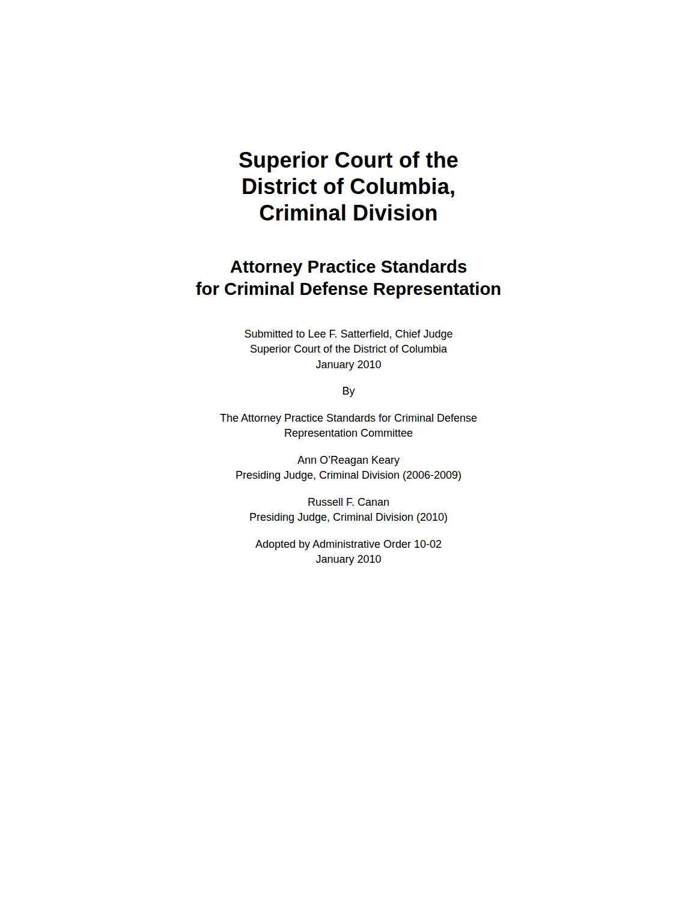Superior Court of the
District of Columbia,
Criminal Division
Attorney Practice Standards
for Criminal Defense Representation
Submitted to Lee F. Satterfield, Chief Judge
Superior Court of the District of Columbia
January 2010
By
The Attorney Practice Standards for Criminal Defense
Representation Committee
Ann O’Reagan Keary
Presiding Judge, Criminal Division (2006-2009)
Russell F. Canan
Presiding Judge, Criminal Division (2010)
Adopted by Administrative Order 10-02
January 2010